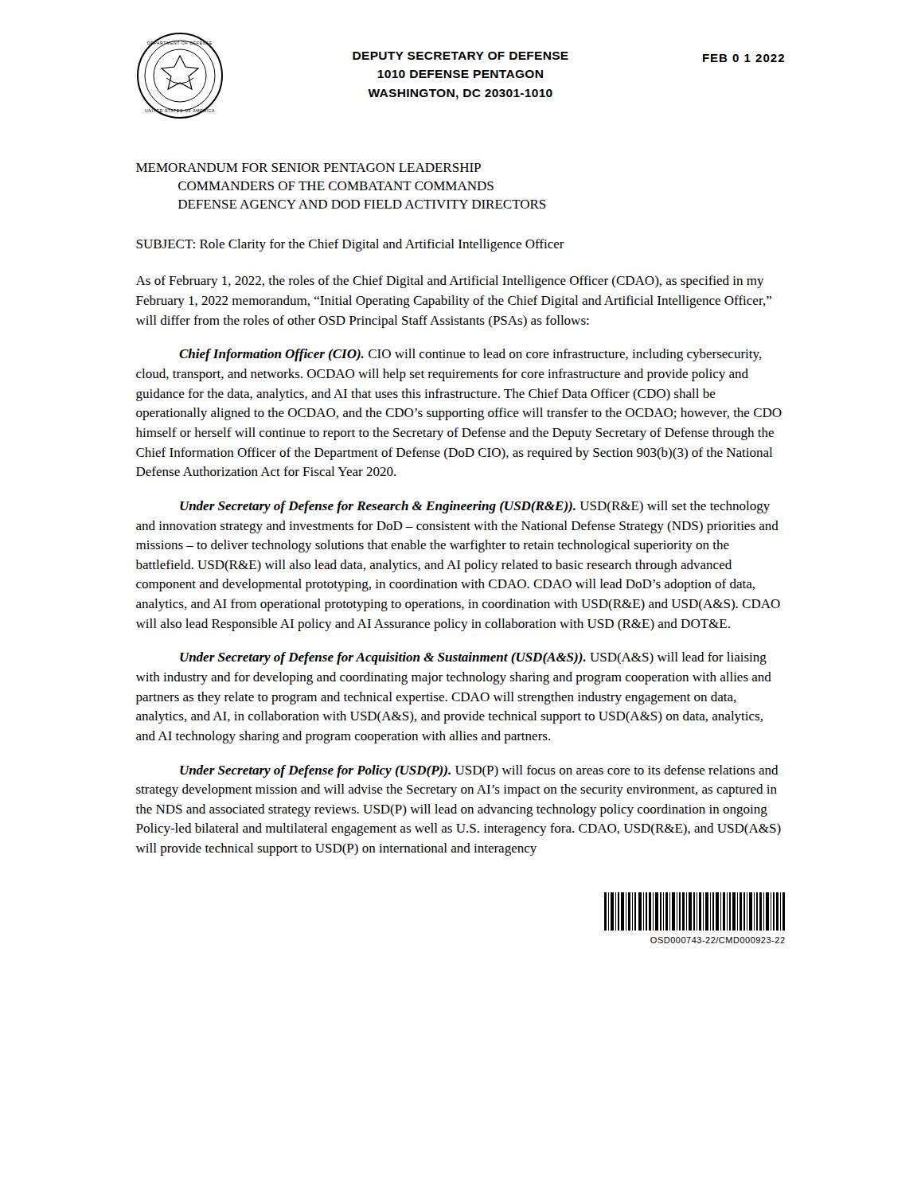DEPARTMENT OF DEFENSE UNITED STATES OF AMERICA
DEPUTY SECRETARY OF DEFENSE
1010 DEFENSE PENTAGON
WASHINGTON, DC 20301-1010
FEB 0 1 2022
MEMORANDUM FOR SENIOR PENTAGON LEADERSHIP
COMMANDERS OF THE COMBATANT COMMANDS
DEFENSE AGENCY AND DOD FIELD ACTIVITY DIRECTORS
SUBJECT: Role Clarity for the Chief Digital and Artificial Intelligence Officer
As of February 1, 2022, the roles of the Chief Digital and Artificial Intelligence Officer (CDAO), as specified in my February 1, 2022 memorandum, “Initial Operating Capability of the Chief Digital and Artificial Intelligence Officer,” will differ from the roles of other OSD Principal Staff Assistants (PSAs) as follows:
Chief Information Officer (CIO). CIO will continue to lead on core infrastructure, including cybersecurity, cloud, transport, and networks. OCDAO will help set requirements for core infrastructure and provide policy and guidance for the data, analytics, and AI that uses this infrastructure. The Chief Data Officer (CDO) shall be operationally aligned to the OCDAO, and the CDO’s supporting office will transfer to the OCDAO; however, the CDO himself or herself will continue to report to the Secretary of Defense and the Deputy Secretary of Defense through the Chief Information Officer of the Department of Defense (DoD CIO), as required by Section 903(b)(3) of the National Defense Authorization Act for Fiscal Year 2020.
Under Secretary of Defense for Research & Engineering (USD(R&E)). USD(R&E) will set the technology and innovation strategy and investments for DoD – consistent with the National Defense Strategy (NDS) priorities and missions – to deliver technology solutions that enable the warfighter to retain technological superiority on the battlefield. USD(R&E) will also lead data, analytics, and AI policy related to basic research through advanced component and developmental prototyping, in coordination with CDAO. CDAO will lead DoD’s adoption of data, analytics, and AI from operational prototyping to operations, in coordination with USD(R&E) and USD(A&S). CDAO will also lead Responsible AI policy and AI Assurance policy in collaboration with USD (R&E) and DOT&E.
Under Secretary of Defense for Acquisition & Sustainment (USD(A&S)). USD(A&S) will lead for liaising with industry and for developing and coordinating major technology sharing and program cooperation with allies and partners as they relate to program and technical expertise. CDAO will strengthen industry engagement on data, analytics, and AI, in collaboration with USD(A&S), and provide technical support to USD(A&S) on data, analytics, and AI technology sharing and program cooperation with allies and partners.
Under Secretary of Defense for Policy (USD(P)). USD(P) will focus on areas core to its defense relations and strategy development mission and will advise the Secretary on AI’s impact on the security environment, as captured in the NDS and associated strategy reviews. USD(P) will lead on advancing technology policy coordination in ongoing Policy-led bilateral and multilateral engagement as well as U.S. interagency fora. CDAO, USD(R&E), and USD(A&S) will provide technical support to USD(P) on international and interagency
OSD000743-22/CMD000923-22